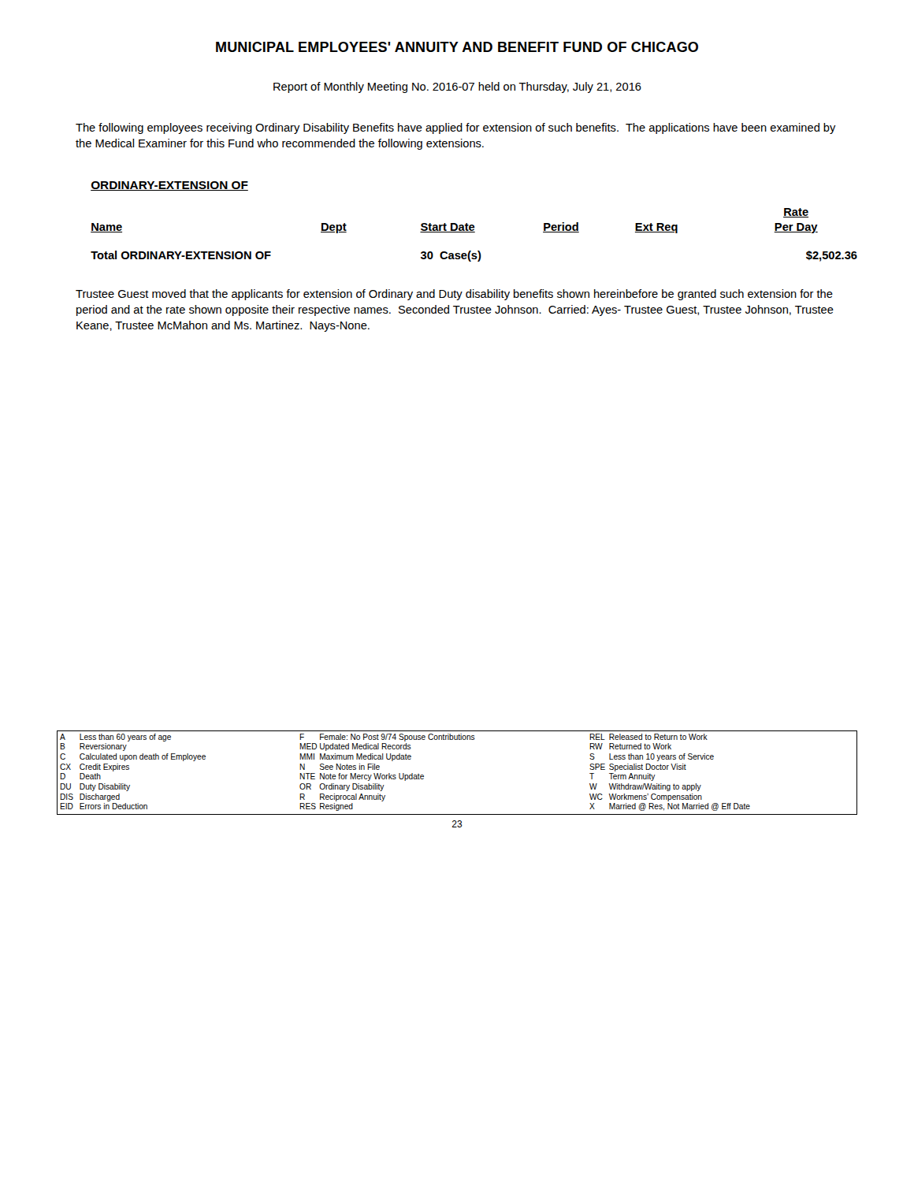MUNICIPAL EMPLOYEES' ANNUITY AND BENEFIT FUND OF CHICAGO
Report of Monthly Meeting No. 2016-07 held on Thursday, July 21, 2016
The following employees receiving Ordinary Disability Benefits have applied for extension of such benefits. The applications have been examined by the Medical Examiner for this Fund who recommended the following extensions.
ORDINARY-EXTENSION OF
| Name | Dept | Start Date | Period | Ext Req | Rate Per Day |
| --- | --- | --- | --- | --- | --- |
| Total ORDINARY-EXTENSION OF | | 30 Case(s) | | | $2,502.36 |
Trustee Guest moved that the applicants for extension of Ordinary and Duty disability benefits shown hereinbefore be granted such extension for the period and at the rate shown opposite their respective names. Seconded Trustee Johnson. Carried: Ayes- Trustee Guest, Trustee Johnson, Trustee Keane, Trustee McMahon and Ms. Martinez. Nays-None.
| A | Less than 60 years of age | F | Female: No Post 9/74 Spouse Contributions | REL | Released to Return to Work |
| B | Reversionary | MED | Updated Medical Records | RW | Returned to Work |
| C | Calculated upon death of Employee | MMI | Maximum Medical Update | S | Less than 10 years of Service |
| CX | Credit Expires | N | See Notes in File | SPE | Specialist Doctor Visit |
| D | Death | NTE | Note for Mercy Works Update | T | Term Annuity |
| DU | Duty Disability | OR | Ordinary Disability | W | Withdraw/Waiting to apply |
| DIS | Discharged | R | Reciprocal Annuity | WC | Workmens’ Compensation |
| EID | Errors in Deduction | RES | Resigned | X | Married @ Res, Not Married @ Eff Date |
23